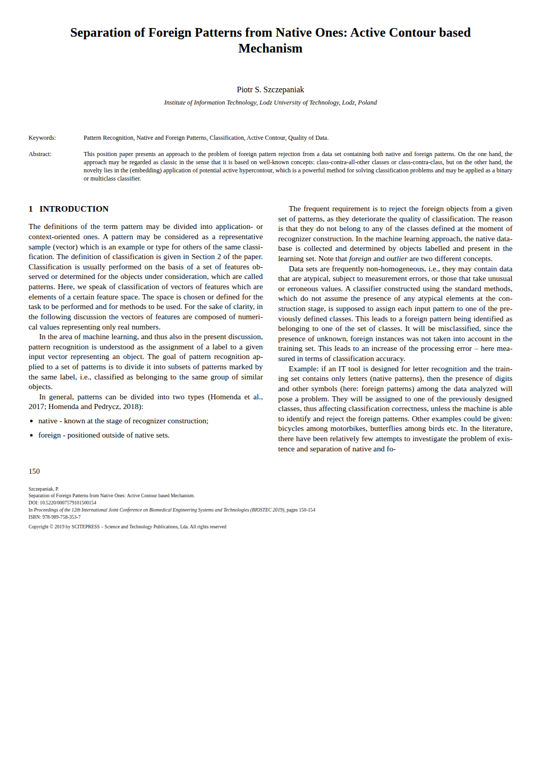Separation of Foreign Patterns from Native Ones: Active Contour based
Mechanism
Piotr S. Szczepaniak
Institute of Information Technology, Lodz University of Technology, Lodz, Poland
Keywords:
Pattern Recognition, Native and Foreign Patterns, Classification, Active Contour, Quality of Data.
Abstract:
This position paper presents an approach to the problem of foreign pattern rejection from a data set containing both native and foreign patterns. On the one hand, the approach may be regarded as classic in the sense that it is based on well-known concepts: class-contra-all-other classes or class-contra-class, but on the other hand, the novelty lies in the (embedding) application of potential active hypercontour, which is a powerful method for solving classification problems and may be applied as a binary or multiclass classifier.
1 INTRODUCTION
The definitions of the term pattern may be divided into application- or context-oriented ones. A pattern may be considered as a representative sample (vector) which is an example or type for others of the same classification. The definition of classification is given in Section 2 of the paper. Classification is usually performed on the basis of a set of features observed or determined for the objects under consideration, which are called patterns. Here, we speak of classification of vectors of features which are elements of a certain feature space. The space is chosen or defined for the task to be performed and for methods to be used. For the sake of clarity, in the following discussion the vectors of features are composed of numerical values representing only real numbers.
In the area of machine learning, and thus also in the present discussion, pattern recognition is understood as the assignment of a label to a given input vector representing an object. The goal of pattern recognition applied to a set of patterns is to divide it into subsets of patterns marked by the same label, i.e., classified as belonging to the same group of similar objects.
In general, patterns can be divided into two types (Homenda et al., 2017; Homenda and Pedrycz, 2018):
native - known at the stage of recognizer construction;
foreign - positioned outside of native sets.
The frequent requirement is to reject the foreign objects from a given set of patterns, as they deteriorate the quality of classification. The reason is that they do not belong to any of the classes defined at the moment of recognizer construction. In the machine learning approach, the native database is collected and determined by objects labelled and present in the learning set. Note that foreign and outlier are two different concepts.
Data sets are frequently non-homogeneous, i.e., they may contain data that are atypical, subject to measurement errors, or those that take unusual or erroneous values. A classifier constructed using the standard methods, which do not assume the presence of any atypical elements at the construction stage, is supposed to assign each input pattern to one of the previously defined classes. This leads to a foreign pattern being identified as belonging to one of the set of classes. It will be misclassified, since the presence of unknown, foreign instances was not taken into account in the training set. This leads to an increase of the processing error – here measured in terms of classification accuracy.
Example: if an IT tool is designed for letter recognition and the training set contains only letters (native patterns), then the presence of digits and other symbols (here: foreign patterns) among the data analyzed will pose a problem. They will be assigned to one of the previously designed classes, thus affecting classification correctness, unless the machine is able to identify and reject the foreign patterns. Other examples could be given: bicycles among motorbikes, butterflies among birds etc. In the literature, there have been relatively few attempts to investigate the problem of existence and separation of native and fo-
150
Szczepaniak, P.
Separation of Foreign Patterns from Native Ones: Active Contour based Mechanism.
DOI: 10.5220/0007579101500154
In Proceedings of the 12th International Joint Conference on Biomedical Engineering Systems and Technologies (BIOSTEC 2019), pages 150-154
ISBN: 978-989-758-353-7
Copyright © 2019 by SCITEPRESS – Science and Technology Publications, Lda. All rights reserved